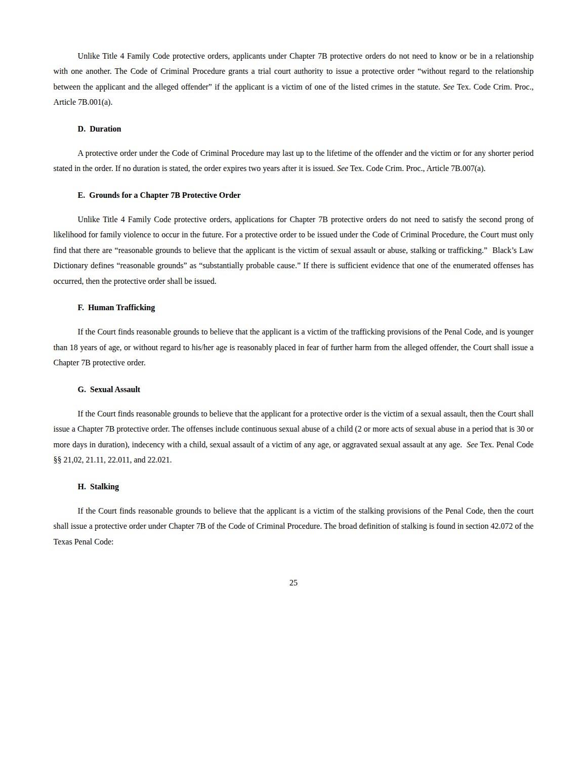Unlike Title 4 Family Code protective orders, applicants under Chapter 7B protective orders do not need to know or be in a relationship with one another. The Code of Criminal Procedure grants a trial court authority to issue a protective order “without regard to the relationship between the applicant and the alleged offender” if the applicant is a victim of one of the listed crimes in the statute. See Tex. Code Crim. Proc., Article 7B.001(a).
D. Duration
A protective order under the Code of Criminal Procedure may last up to the lifetime of the offender and the victim or for any shorter period stated in the order. If no duration is stated, the order expires two years after it is issued. See Tex. Code Crim. Proc., Article 7B.007(a).
E. Grounds for a Chapter 7B Protective Order
Unlike Title 4 Family Code protective orders, applications for Chapter 7B protective orders do not need to satisfy the second prong of likelihood for family violence to occur in the future. For a protective order to be issued under the Code of Criminal Procedure, the Court must only find that there are “reasonable grounds to believe that the applicant is the victim of sexual assault or abuse, stalking or trafficking.” Black’s Law Dictionary defines “reasonable grounds” as “substantially probable cause.” If there is sufficient evidence that one of the enumerated offenses has occurred, then the protective order shall be issued.
F. Human Trafficking
If the Court finds reasonable grounds to believe that the applicant is a victim of the trafficking provisions of the Penal Code, and is younger than 18 years of age, or without regard to his/her age is reasonably placed in fear of further harm from the alleged offender, the Court shall issue a Chapter 7B protective order.
G. Sexual Assault
If the Court finds reasonable grounds to believe that the applicant for a protective order is the victim of a sexual assault, then the Court shall issue a Chapter 7B protective order. The offenses include continuous sexual abuse of a child (2 or more acts of sexual abuse in a period that is 30 or more days in duration), indecency with a child, sexual assault of a victim of any age, or aggravated sexual assault at any age. See Tex. Penal Code §§ 21,02, 21.11, 22.011, and 22.021.
H. Stalking
If the Court finds reasonable grounds to believe that the applicant is a victim of the stalking provisions of the Penal Code, then the court shall issue a protective order under Chapter 7B of the Code of Criminal Procedure. The broad definition of stalking is found in section 42.072 of the Texas Penal Code:
25